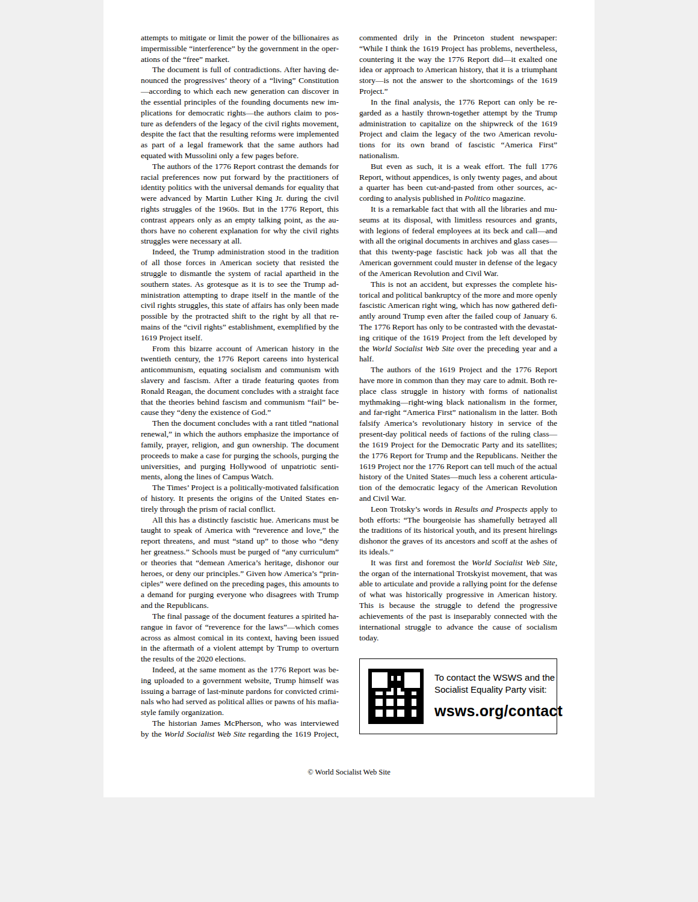attempts to mitigate or limit the power of the billionaires as impermissible “interference” by the government in the operations of the “free” market.
The document is full of contradictions. After having denounced the progressives’ theory of a “living” Constitution—according to which each new generation can discover in the essential principles of the founding documents new implications for democratic rights—the authors claim to posture as defenders of the legacy of the civil rights movement, despite the fact that the resulting reforms were implemented as part of a legal framework that the same authors had equated with Mussolini only a few pages before.
The authors of the 1776 Report contrast the demands for racial preferences now put forward by the practitioners of identity politics with the universal demands for equality that were advanced by Martin Luther King Jr. during the civil rights struggles of the 1960s. But in the 1776 Report, this contrast appears only as an empty talking point, as the authors have no coherent explanation for why the civil rights struggles were necessary at all.
Indeed, the Trump administration stood in the tradition of all those forces in American society that resisted the struggle to dismantle the system of racial apartheid in the southern states. As grotesque as it is to see the Trump administration attempting to drape itself in the mantle of the civil rights struggles, this state of affairs has only been made possible by the protracted shift to the right by all that remains of the “civil rights” establishment, exemplified by the 1619 Project itself.
From this bizarre account of American history in the twentieth century, the 1776 Report careens into hysterical anticommunism, equating socialism and communism with slavery and fascism. After a tirade featuring quotes from Ronald Reagan, the document concludes with a straight face that the theories behind fascism and communism “fail” because they “deny the existence of God.”
Then the document concludes with a rant titled “national renewal,” in which the authors emphasize the importance of family, prayer, religion, and gun ownership. The document proceeds to make a case for purging the schools, purging the universities, and purging Hollywood of unpatriotic sentiments, along the lines of Campus Watch.
The Times’ Project is a politically-motivated falsification of history. It presents the origins of the United States entirely through the prism of racial conflict.
All this has a distinctly fascistic hue. Americans must be taught to speak of America with “reverence and love,” the report threatens, and must “stand up” to those who “deny her greatness.” Schools must be purged of “any curriculum” or theories that “demean America’s heritage, dishonor our heroes, or deny our principles.” Given how America’s “principles” were defined on the preceding pages, this amounts to a demand for purging everyone who disagrees with Trump and the Republicans.
The final passage of the document features a spirited harangue in favor of “reverence for the laws”—which comes across as almost comical in its context, having been issued in the aftermath of a violent attempt by Trump to overturn the results of the 2020 elections.
Indeed, at the same moment as the 1776 Report was being uploaded to a government website, Trump himself was issuing a barrage of last-minute pardons for convicted criminals who had served as political allies or pawns of his mafia-style family organization.
The historian James McPherson, who was interviewed by the World Socialist Web Site regarding the 1619 Project, commented drily in the Princeton student newspaper: “While I think the 1619 Project has problems, nevertheless, countering it the way the 1776 Report did—it exalted one idea or approach to American history, that it is a triumphant story—is not the answer to the shortcomings of the 1619 Project.”
In the final analysis, the 1776 Report can only be regarded as a hastily thrown-together attempt by the Trump administration to capitalize on the shipwreck of the 1619 Project and claim the legacy of the two American revolutions for its own brand of fascistic “America First” nationalism.
But even as such, it is a weak effort. The full 1776 Report, without appendices, is only twenty pages, and about a quarter has been cut-and-pasted from other sources, according to analysis published in Politico magazine.
It is a remarkable fact that with all the libraries and museums at its disposal, with limitless resources and grants, with legions of federal employees at its beck and call—and with all the original documents in archives and glass cases—that this twenty-page fascistic hack job was all that the American government could muster in defense of the legacy of the American Revolution and Civil War.
This is not an accident, but expresses the complete historical and political bankruptcy of the more and more openly fascistic American right wing, which has now gathered defiantly around Trump even after the failed coup of January 6. The 1776 Report has only to be contrasted with the devastating critique of the 1619 Project from the left developed by the World Socialist Web Site over the preceding year and a half.
The authors of the 1619 Project and the 1776 Report have more in common than they may care to admit. Both replace class struggle in history with forms of nationalist mythmaking—right-wing black nationalism in the former, and far-right “America First” nationalism in the latter. Both falsify America’s revolutionary history in service of the present-day political needs of factions of the ruling class—the 1619 Project for the Democratic Party and its satellites; the 1776 Report for Trump and the Republicans. Neither the 1619 Project nor the 1776 Report can tell much of the actual history of the United States—much less a coherent articulation of the democratic legacy of the American Revolution and Civil War.
Leon Trotsky’s words in Results and Prospects apply to both efforts: “The bourgeoisie has shamefully betrayed all the traditions of its historical youth, and its present hirelings dishonor the graves of its ancestors and scoff at the ashes of its ideals.”
It was first and foremost the World Socialist Web Site, the organ of the international Trotskyist movement, that was able to articulate and provide a rallying point for the defense of what was historically progressive in American history. This is because the struggle to defend the progressive achievements of the past is inseparably connected with the international struggle to advance the cause of socialism today.
To contact the WSWS and the
Socialist Equality Party visit: wsws.org/contact
© World Socialist Web Site